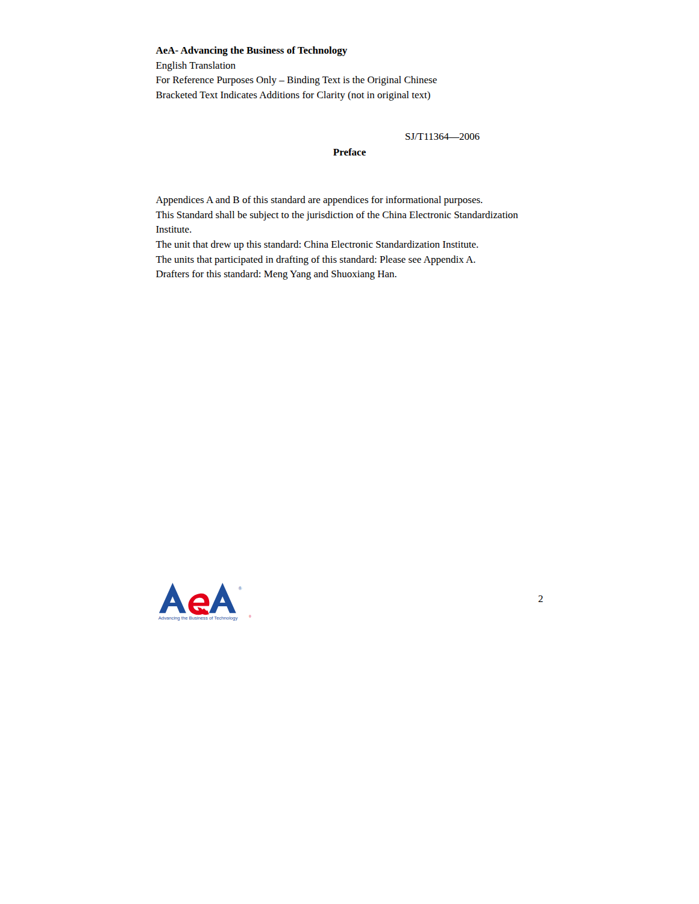AeA- Advancing the Business of Technology
English Translation
For Reference Purposes Only – Binding Text is the Original Chinese
Bracketed Text Indicates Additions for Clarity (not in original text)
SJ/T11364—2006
Preface
Appendices A and B of this standard are appendices for informational purposes.
This Standard shall be subject to the jurisdiction of the China Electronic Standardization Institute.
The unit that drew up this standard: China Electronic Standardization Institute.
The units that participated in drafting of this standard: Please see Appendix A.
Drafters for this standard: Meng Yang and Shuoxiang Han.
2
® Advancing the Business of Technology ®